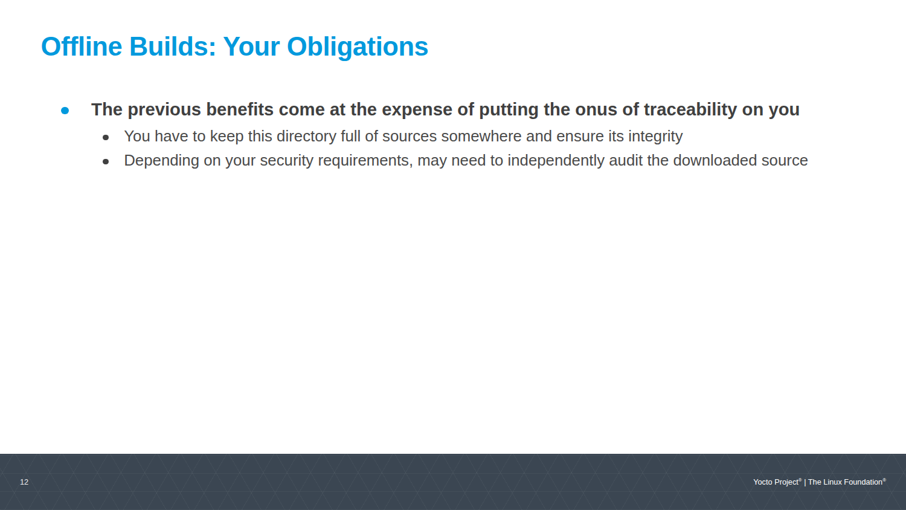Offline Builds: Your Obligations
The previous benefits come at the expense of putting the onus of traceability on you
You have to keep this directory full of sources somewhere and ensure its integrity
Depending on your security requirements, may need to independently audit the downloaded source
12 Yocto Project® | The Linux Foundation®